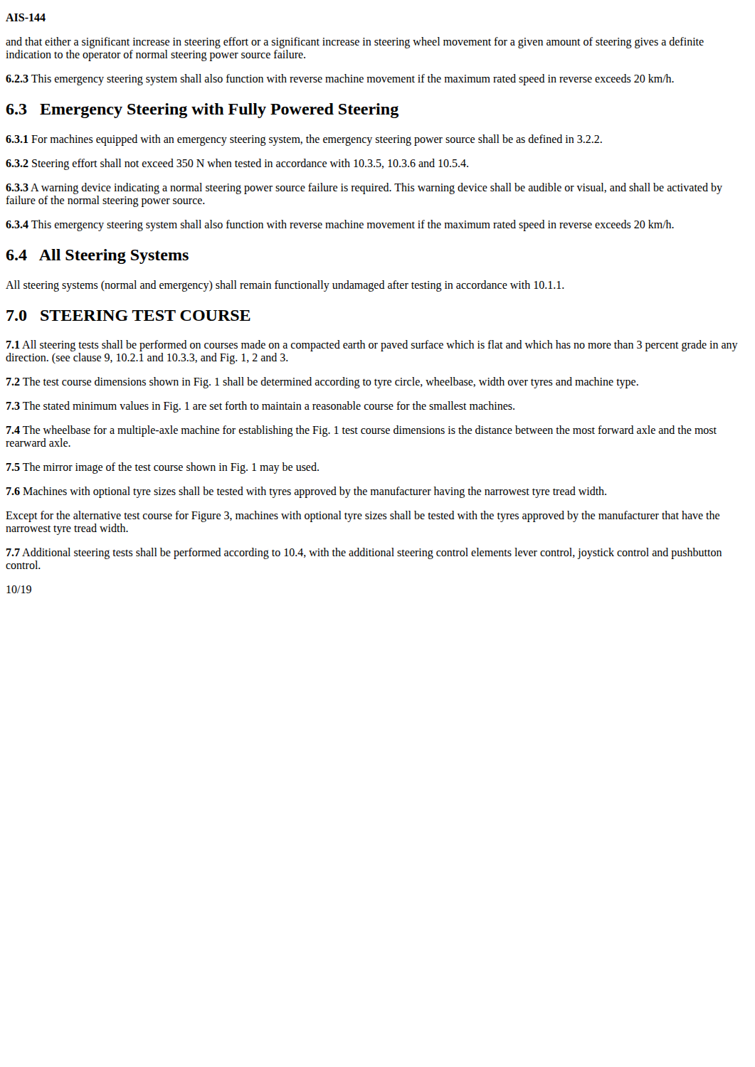AIS-144
and that either a significant increase in steering effort or a significant increase in steering wheel movement for a given amount of steering gives a definite indication to the operator of normal steering power source failure.
6.2.3 This emergency steering system shall also function with reverse machine movement if the maximum rated speed in reverse exceeds 20 km/h.
6.3 Emergency Steering with Fully Powered Steering
6.3.1 For machines equipped with an emergency steering system, the emergency steering power source shall be as defined in 3.2.2.
6.3.2 Steering effort shall not exceed 350 N when tested in accordance with 10.3.5, 10.3.6 and 10.5.4.
6.3.3 A warning device indicating a normal steering power source failure is required. This warning device shall be audible or visual, and shall be activated by failure of the normal steering power source.
6.3.4 This emergency steering system shall also function with reverse machine movement if the maximum rated speed in reverse exceeds 20 km/h.
6.4 All Steering Systems
All steering systems (normal and emergency) shall remain functionally undamaged after testing in accordance with 10.1.1.
7.0 STEERING TEST COURSE
7.1 All steering tests shall be performed on courses made on a compacted earth or paved surface which is flat and which has no more than 3 percent grade in any direction. (see clause 9, 10.2.1 and 10.3.3, and Fig. 1, 2 and 3.
7.2 The test course dimensions shown in Fig. 1 shall be determined according to tyre circle, wheelbase, width over tyres and machine type.
7.3 The stated minimum values in Fig. 1 are set forth to maintain a reasonable course for the smallest machines.
7.4 The wheelbase for a multiple-axle machine for establishing the Fig. 1 test course dimensions is the distance between the most forward axle and the most rearward axle.
7.5 The mirror image of the test course shown in Fig. 1 may be used.
7.6 Machines with optional tyre sizes shall be tested with tyres approved by the manufacturer having the narrowest tyre tread width.
Except for the alternative test course for Figure 3, machines with optional tyre sizes shall be tested with the tyres approved by the manufacturer that have the narrowest tyre tread width.
7.7 Additional steering tests shall be performed according to 10.4, with the additional steering control elements lever control, joystick control and pushbutton control.
10/19